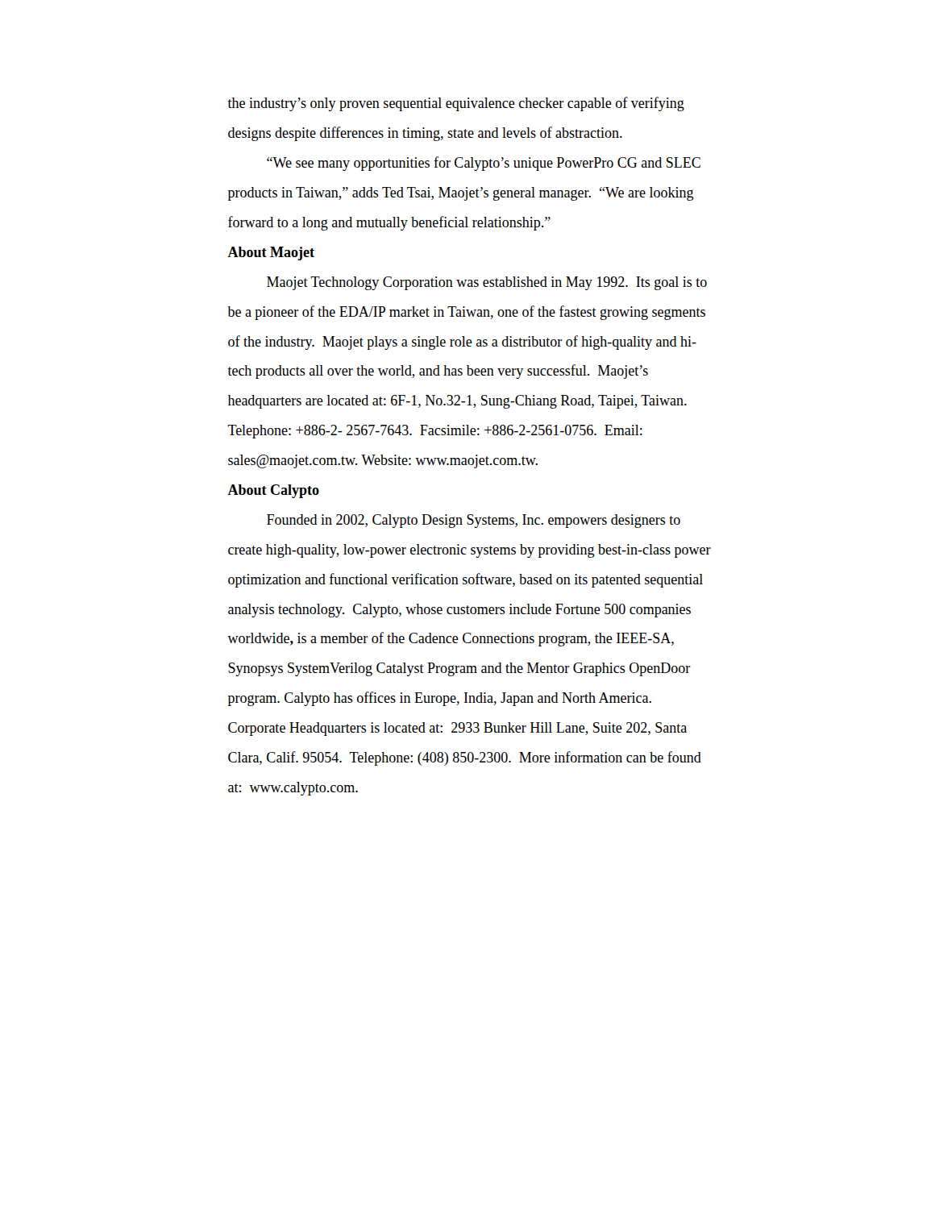the industry’s only proven sequential equivalence checker capable of verifying designs despite differences in timing, state and levels of abstraction.
“We see many opportunities for Calypto’s unique PowerPro CG and SLEC products in Taiwan,” adds Ted Tsai, Maojet’s general manager. “We are looking forward to a long and mutually beneficial relationship.”
About Maojet
Maojet Technology Corporation was established in May 1992. Its goal is to be a pioneer of the EDA/IP market in Taiwan, one of the fastest growing segments of the industry. Maojet plays a single role as a distributor of high-quality and hi-tech products all over the world, and has been very successful. Maojet’s headquarters are located at: 6F-1, No.32-1, Sung-Chiang Road, Taipei, Taiwan. Telephone: +886-2- 2567-7643. Facsimile: +886-2-2561-0756. Email: sales@maojet.com.tw. Website: www.maojet.com.tw.
About Calypto
Founded in 2002, Calypto Design Systems, Inc. empowers designers to create high-quality, low-power electronic systems by providing best-in-class power optimization and functional verification software, based on its patented sequential analysis technology. Calypto, whose customers include Fortune 500 companies worldwide, is a member of the Cadence Connections program, the IEEE-SA, Synopsys SystemVerilog Catalyst Program and the Mentor Graphics OpenDoor program. Calypto has offices in Europe, India, Japan and North America. Corporate Headquarters is located at: 2933 Bunker Hill Lane, Suite 202, Santa Clara, Calif. 95054. Telephone: (408) 850-2300. More information can be found at: www.calypto.com.